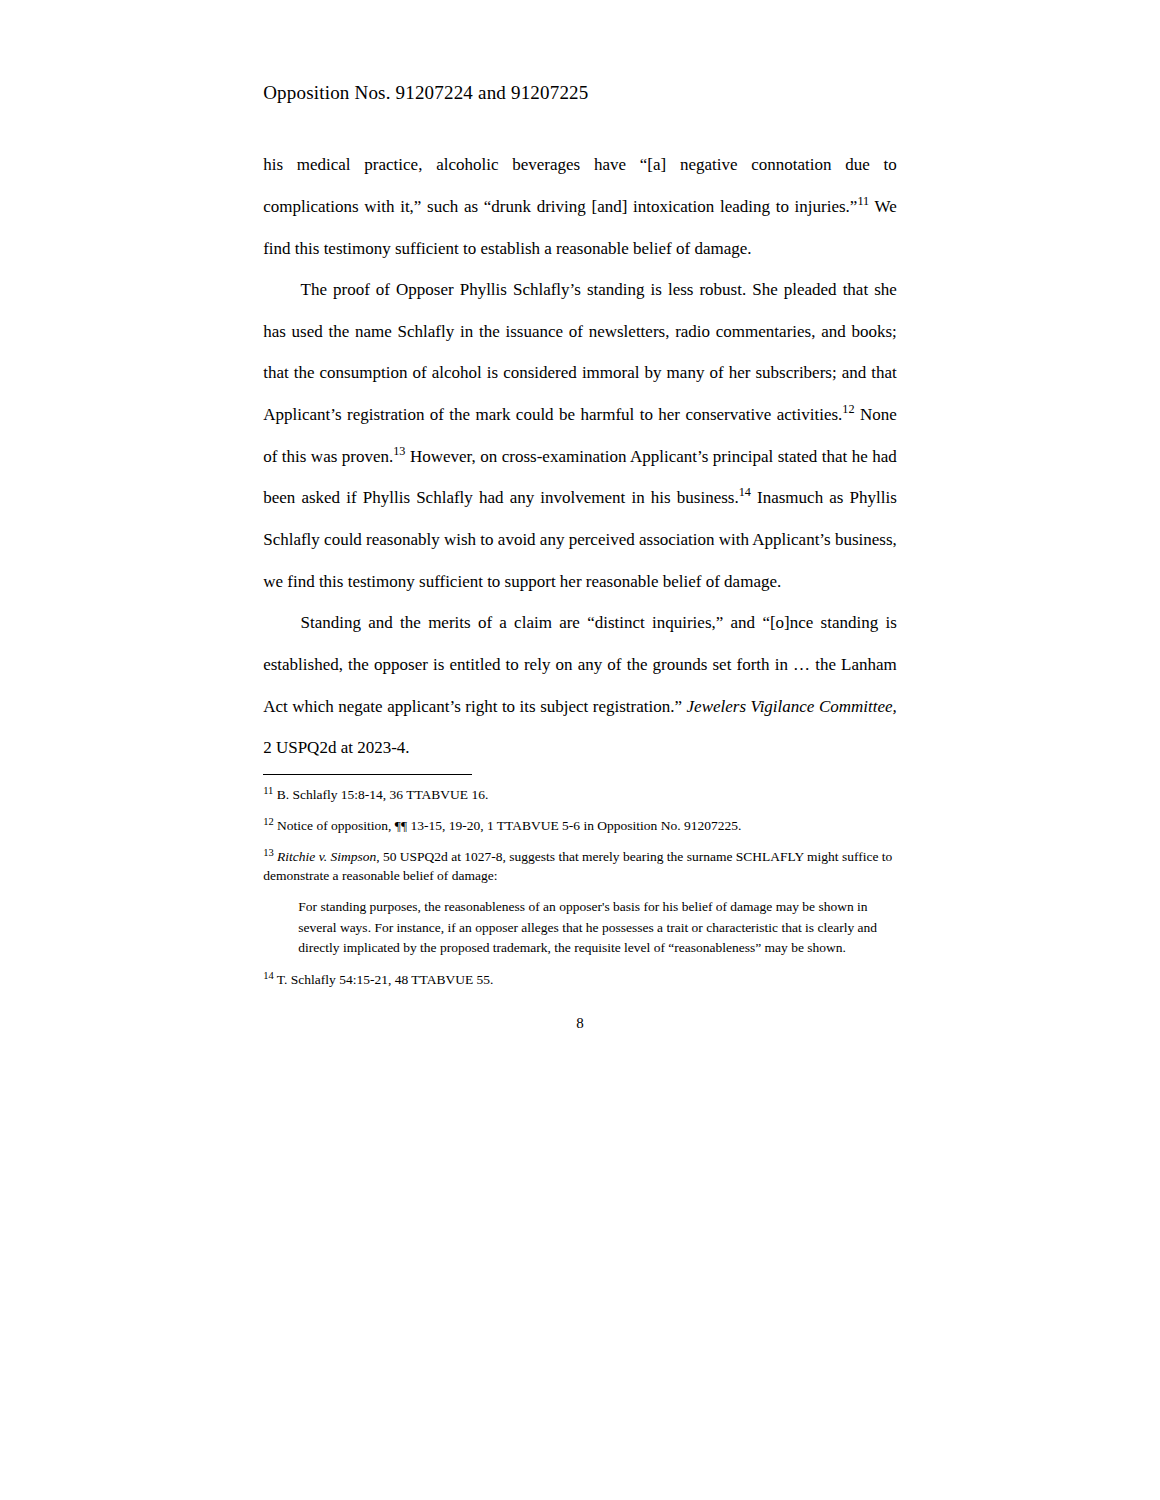Opposition Nos. 91207224 and 91207225
his medical practice, alcoholic beverages have “[a] negative connotation due to complications with it,” such as “drunk driving [and] intoxication leading to injuries.”11 We find this testimony sufficient to establish a reasonable belief of damage.
The proof of Opposer Phyllis Schlafly’s standing is less robust. She pleaded that she has used the name Schlafly in the issuance of newsletters, radio commentaries, and books; that the consumption of alcohol is considered immoral by many of her subscribers; and that Applicant’s registration of the mark could be harmful to her conservative activities.12 None of this was proven.13 However, on cross-examination Applicant’s principal stated that he had been asked if Phyllis Schlafly had any involvement in his business.14 Inasmuch as Phyllis Schlafly could reasonably wish to avoid any perceived association with Applicant’s business, we find this testimony sufficient to support her reasonable belief of damage.
Standing and the merits of a claim are “distinct inquiries,” and “[o]nce standing is established, the opposer is entitled to rely on any of the grounds set forth in … the Lanham Act which negate applicant’s right to its subject registration.” Jewelers Vigilance Committee, 2 USPQ2d at 2023-4.
11 B. Schlafly 15:8-14, 36 TTABVUE 16.
12 Notice of opposition, ¶¶ 13-15, 19-20, 1 TTABVUE 5-6 in Opposition No. 91207225.
13 Ritchie v. Simpson, 50 USPQ2d at 1027-8, suggests that merely bearing the surname SCHLAFLY might suffice to demonstrate a reasonable belief of damage:
For standing purposes, the reasonableness of an opposer's basis for his belief of damage may be shown in several ways. For instance, if an opposer alleges that he possesses a trait or characteristic that is clearly and directly implicated by the proposed trademark, the requisite level of “reasonableness” may be shown.
14 T. Schlafly 54:15-21, 48 TTABVUE 55.
8